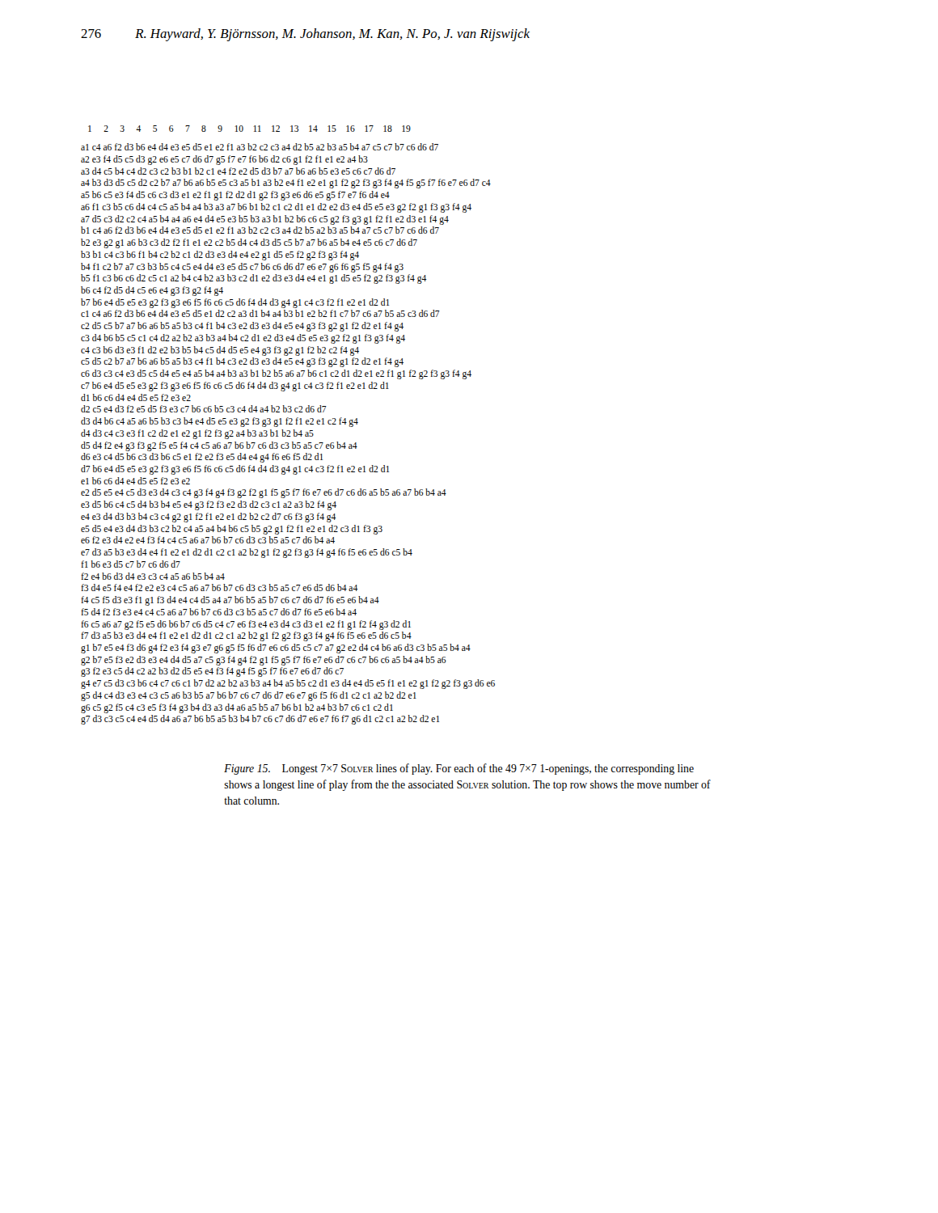276 R. Hayward, Y. Björnsson, M. Johanson, M. Kan, N. Po, J. van Rijswijck
1 2 3 4 5 6 7 8 9 10 11 12 13 14 15 16 17 18 19
a1 c4 a6 f2 d3 b6 e4 d4 e3 e5 d5 e1 e2 f1 a3 b2 c2 c3 a4 d2 b5 a2 b3 a5 b4 a7 c5 c7 b7 c6 d6 d7
a2 e3 f4 d5 c5 d3 g2 e6 e5 c7 d6 d7 g5 f7 e7 f6 b6 d2 c6 g1 f2 f1 e1 e2 a4 b3
a3 d4 c5 b4 c4 d2 c3 c2 b3 b1 b2 c1 e4 f2 e2 d5 d3 b7 a7 b6 a6 b5 e3 e5 c6 c7 d6 d7
a4 b3 d3 d5 c5 d2 c2 b7 a7 b6 a6 b5 e5 c3 a5 b1 a3 b2 e4 f1 e2 e1 g1 f2 g2 f3 g3 f4 g4 f5 g5 f7 f6 e7 e6 d7 c4
a5 b6 c5 e3 f4 d5 c6 c3 d3 e1 e2 f1 g1 f2 d2 d1 g2 f3 g3 e6 d6 e5 g5 f7 e7 f6 d4 e4
a6 f1 c3 b5 c6 d4 c4 c5 a5 b4 a4 b3 a3 a7 b6 b1 b2 c1 c2 d1 e1 d2 e2 d3 e4 d5 e5 e3 g2 f2 g1 f3 g3 f4 g4
a7 d5 c3 d2 c2 c4 a5 b4 a4 a6 e4 d4 e5 e3 b5 b3 a3 b1 b2 b6 c6 c5 g2 f3 g3 g1 f2 f1 e2 d3 e1 f4 g4
b1 c4 a6 f2 d3 b6 e4 d4 e3 e5 d5 e1 e2 f1 a3 b2 c2 c3 a4 d2 b5 a2 b3 a5 b4 a7 c5 c7 b7 c6 d6 d7
b2 e3 g2 g1 a6 b3 c3 d2 f2 f1 e1 e2 c2 b5 d4 c4 d3 d5 c5 b7 a7 b6 a5 b4 e4 e5 c6 c7 d6 d7
b3 b1 c4 c3 b6 f1 b4 c2 b2 c1 d2 d3 e3 d4 e4 e2 g1 d5 e5 f2 g2 f3 g3 f4 g4
b4 f1 c2 b7 a7 c3 b3 b5 c4 c5 e4 d4 e3 e5 d5 c7 b6 c6 d6 d7 e6 e7 g6 f6 g5 f5 g4 f4 g3
b5 f1 c3 b6 c6 d2 c5 c1 a2 b4 c4 b2 a3 b3 c2 d1 e2 d3 e3 d4 e4 e1 g1 d5 e5 f2 g2 f3 g3 f4 g4
b6 c4 f2 d5 d4 c5 e6 e4 g3 f3 g2 f4 g4
b7 b6 e4 d5 e5 e3 g2 f3 g3 e6 f5 f6 c6 c5 d6 f4 d4 d3 g4 g1 c4 c3 f2 f1 e2 e1 d2 d1
c1 c4 a6 f2 d3 b6 e4 d4 e3 e5 d5 e1 d2 c2 a3 d1 b4 a4 b3 b1 e2 b2 f1 c7 b7 c6 a7 b5 a5 c3 d6 d7
c2 d5 c5 b7 a7 b6 a6 b5 a5 b3 c4 f1 b4 c3 e2 d3 e3 d4 e5 e4 g3 f3 g2 g1 f2 d2 e1 f4 g4
c3 d4 b6 b5 c5 c1 c4 d2 a2 b2 a3 b3 a4 b4 c2 d1 e2 d3 e4 d5 e5 e3 g2 f2 g1 f3 g3 f4 g4
c4 c3 b6 d3 e3 f1 d2 e2 b3 b5 b4 c5 d4 d5 e5 e4 g3 f3 g2 g1 f2 b2 c2 f4 g4
c5 d5 c2 b7 a7 b6 a6 b5 a5 b3 c4 f1 b4 c3 e2 d3 e3 d4 e5 e4 g3 f3 g2 g1 f2 d2 e1 f4 g4
c6 d3 c3 c4 e3 d5 c5 d4 e5 e4 a5 b4 a4 b3 a3 b1 b2 b5 a6 a7 b6 c1 c2 d1 d2 e1 e2 f1 g1 f2 g2 f3 g3 f4 g4
c7 b6 e4 d5 e5 e3 g2 f3 g3 e6 f5 f6 c6 c5 d6 f4 d4 d3 g4 g1 c4 c3 f2 f1 e2 e1 d2 d1
d1 b6 c6 d4 e4 d5 e5 f2 e3 e2
d2 c5 e4 d3 f2 e5 d5 f3 e3 c7 b6 c6 b5 c3 c4 d4 a4 b2 b3 c2 d6 d7
d3 d4 b6 c4 a5 a6 b5 b3 c3 b4 e4 d5 e5 e3 g2 f3 g3 g1 f2 f1 e2 e1 c2 f4 g4
d4 d3 c4 c3 e3 f1 c2 d2 e1 e2 g1 f2 f3 g2 a4 b3 a3 b1 b2 b4 a5
d5 d4 f2 e4 g3 f3 g2 f5 e5 f4 c4 c5 a6 a7 b6 b7 c6 d3 c3 b5 a5 c7 e6 b4 a4
d6 e3 c4 d5 b6 c3 d3 b6 c5 e1 f2 e2 f3 e5 d4 e4 g4 f6 e6 f5 d2 d1
d7 b6 e4 d5 e5 e3 g2 f3 g3 e6 f5 f6 c6 c5 d6 f4 d4 d3 g4 g1 c4 c3 f2 f1 e2 e1 d2 d1
e1 b6 c6 d4 e4 d5 e5 f2 e3 e2
e2 d5 e5 e4 c5 d3 e3 d4 c3 c4 g3 f4 g4 f3 g2 f2 g1 f5 g5 f7 f6 e7 e6 d7 c6 d6 a5 b5 a6 a7 b6 b4 a4
e3 d5 b6 c4 c5 d4 b3 b4 e5 e4 g3 f2 f3 e2 d3 d2 c3 c1 a2 a3 b2 f4 g4
e4 e3 d4 d3 b3 b4 c3 c4 g2 g1 f2 f1 e2 e1 d2 b2 c2 d7 c6 f3 g3 f4 g4
e5 d5 e4 e3 d4 d3 b3 c2 b2 c4 a5 a4 b4 b6 c5 b5 g2 g1 f2 f1 e2 e1 d2 c3 d1 f3 g3
e6 f2 e3 d4 e2 e4 f3 f4 c4 c5 a6 a7 b6 b7 c6 d3 c3 b5 a5 c7 d6 b4 a4
e7 d3 a5 b3 e3 d4 e4 f1 e2 e1 d2 d1 c2 c1 a2 b2 g1 f2 g2 f3 g3 f4 g4 f6 f5 e6 e5 d6 c5 b4
f1 b6 e3 d5 c7 b7 c6 d6 d7
f2 e4 b6 d3 d4 e3 c3 c4 a5 a6 b5 b4 a4
f3 d4 e5 f4 e4 f2 e2 e3 c4 c5 a6 a7 b6 b7 c6 d3 c3 b5 a5 c7 e6 d5 d6 b4 a4
f4 c5 f5 d3 e3 f1 g1 f3 d4 e4 c4 d5 a4 a7 b6 b5 a5 b7 c6 c7 d6 d7 f6 e5 e6 b4 a4
f5 d4 f2 f3 e3 e4 c4 c5 a6 a7 b6 b7 c6 d3 c3 b5 a5 c7 d6 d7 f6 e5 e6 b4 a4
f6 c5 a6 a7 g2 f5 e5 d6 b6 b7 c6 d5 c4 c7 e6 f3 e4 e3 d4 c3 d3 e1 e2 f1 g1 f2 f4 g3 d2 d1
f7 d3 a5 b3 e3 d4 e4 f1 e2 e1 d2 d1 c2 c1 a2 b2 g1 f2 g2 f3 g3 f4 g4 f6 f5 e6 e5 d6 c5 b4
g1 b7 e5 e4 f3 d6 g4 f2 e3 f4 g3 e7 g6 g5 f5 f6 d7 e6 c6 d5 c5 c7 a7 g2 e2 d4 c4 b6 a6 d3 c3 b5 a5 b4 a4
g2 b7 e5 f3 e2 d3 e3 e4 d4 d5 a7 c5 g3 f4 g4 f2 g1 f5 g5 f7 f6 e7 e6 d7 c6 c7 b6 c6 a5 b4 a4 b5 a6
g3 f2 e3 c5 d4 c2 a2 b3 d2 d5 e5 e4 f3 f4 g4 f5 g5 f7 f6 e7 e6 d7 d6 c7
g4 e7 c5 d3 c3 b6 c4 c7 c6 c1 b7 d2 a2 b2 a3 b3 a4 b4 a5 b5 c2 d1 e3 d4 e4 d5 e5 f1 e1 e2 g1 f2 g2 f3 g3 d6 e6
g5 d4 c4 d3 e3 e4 c3 c5 a6 b3 b5 a7 b6 b7 c6 c7 d6 d7 e6 e7 g6 f5 f6 d1 c2 c1 a2 b2 d2 e1
g6 c5 g2 f5 c4 c3 e5 f3 f4 g3 b4 d3 a3 d4 a6 a5 b5 a7 b6 b1 b2 a4 b3 b7 c6 c1 c2 d1
g7 d3 c3 c5 c4 e4 d5 d4 a6 a7 b6 b5 a5 b3 b4 b7 c6 c7 d6 d7 e6 e7 f6 f7 g6 d1 c2 c1 a2 b2 d2 e1
Figure 15. Longest 7×7 Solver lines of play. For each of the 49 7×7 1-openings, the corresponding line shows a longest line of play from the the associated Solver solution. The top row shows the move number of that column.